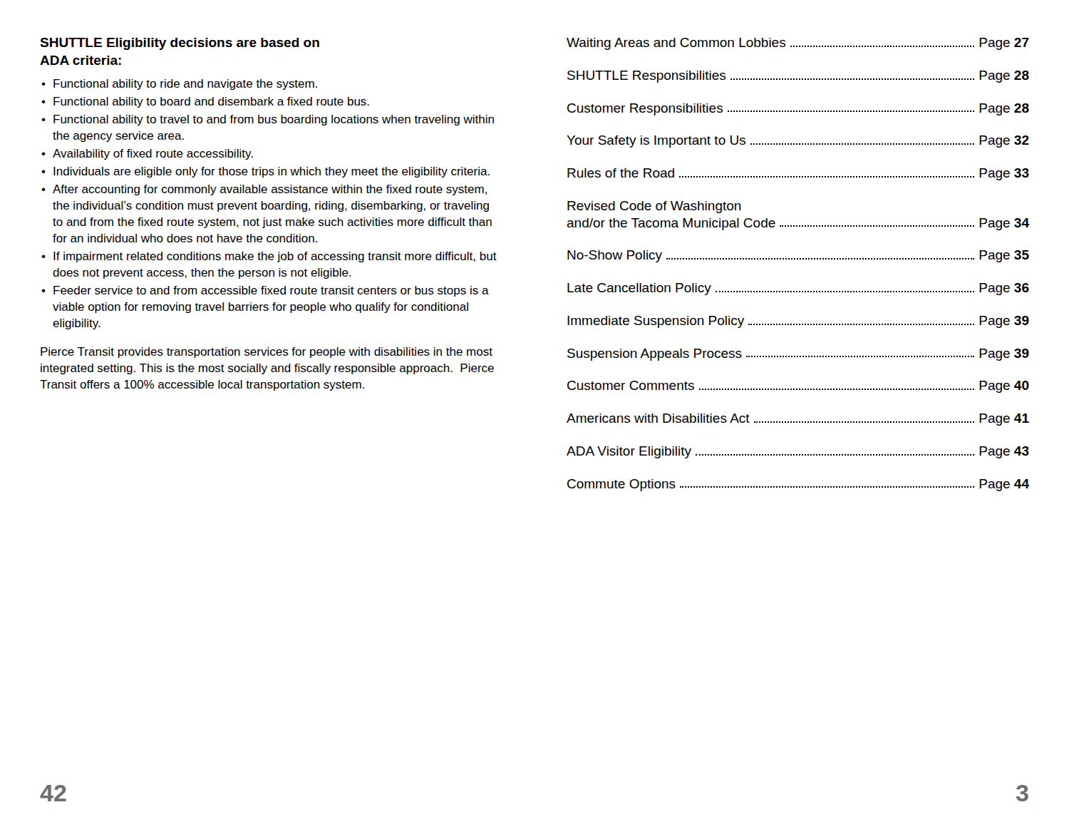SHUTTLE Eligibility decisions are based on
ADA criteria:
Functional ability to ride and navigate the system.
Functional ability to board and disembark a fixed route bus.
Functional ability to travel to and from bus boarding locations when traveling within the agency service area.
Availability of fixed route accessibility.
Individuals are eligible only for those trips in which they meet the eligibility criteria.
After accounting for commonly available assistance within the fixed route system, the individual’s condition must prevent boarding, riding, disembarking, or traveling to and from the fixed route system, not just make such activities more difficult than for an individual who does not have the condition.
If impairment related conditions make the job of accessing transit more difficult, but does not prevent access, then the person is not eligible.
Feeder service to and from accessible fixed route transit centers or bus stops is a viable option for removing travel barriers for people who qualify for conditional eligibility.
Pierce Transit provides transportation services for people with disabilities in the most integrated setting. This is the most socially and fiscally responsible approach. Pierce Transit offers a 100% accessible local transportation system.
42
Waiting Areas and Common Lobbies Page 27
SHUTTLE Responsibilities Page 28
Customer Responsibilities Page 28
Your Safety is Important to Us Page 32
Rules of the Road Page 33
Revised Code of Washington
and/or the Tacoma Municipal Code Page 34
No-Show Policy Page 35
Late Cancellation Policy Page 36
Immediate Suspension Policy Page 39
Suspension Appeals Process Page 39
Customer Comments Page 40
Americans with Disabilities Act Page 41
ADA Visitor Eligibility Page 43
Commute Options Page 44
3